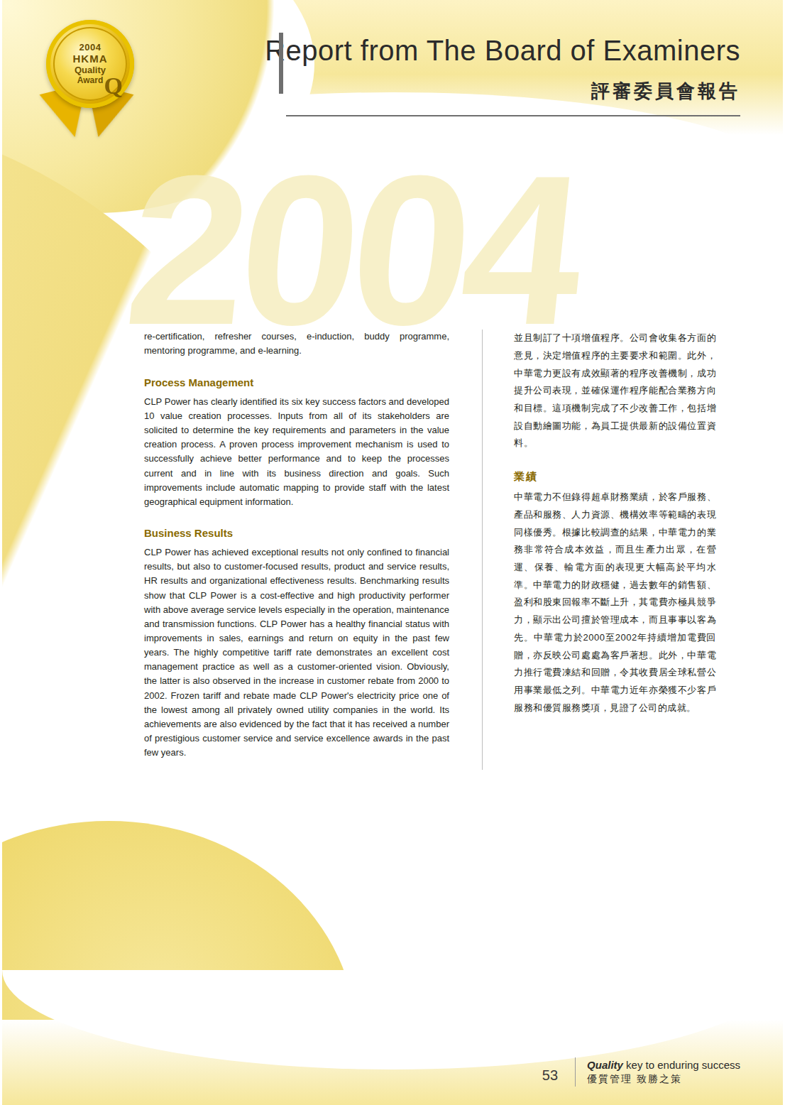2004
2004 HKMA Quality Award Q
Report from The Board of Examiners
評審委員會報告
re-certification, refresher courses, e-induction, buddy programme, mentoring programme, and e-learning.
Process Management
CLP Power has clearly identified its six key success factors and developed 10 value creation processes. Inputs from all of its stakeholders are solicited to determine the key requirements and parameters in the value creation process. A proven process improvement mechanism is used to successfully achieve better performance and to keep the processes current and in line with its business direction and goals. Such improvements include automatic mapping to provide staff with the latest geographical equipment information.
Business Results
CLP Power has achieved exceptional results not only confined to financial results, but also to customer-focused results, product and service results, HR results and organizational effectiveness results. Benchmarking results show that CLP Power is a cost-effective and high productivity performer with above average service levels especially in the operation, maintenance and transmission functions. CLP Power has a healthy financial status with improvements in sales, earnings and return on equity in the past few years. The highly competitive tariff rate demonstrates an excellent cost management practice as well as a customer-oriented vision. Obviously, the latter is also observed in the increase in customer rebate from 2000 to 2002. Frozen tariff and rebate made CLP Power's electricity price one of the lowest among all privately owned utility companies in the world. Its achievements are also evidenced by the fact that it has received a number of prestigious customer service and service excellence awards in the past few years.
並且制訂了十項增值程序。公司會收集各方面的意見，決定增值程序的主要要求和範圍。此外，中華電力更設有成效顯著的程序改善機制，成功提升公司表現，並確保運作程序能配合業務方向和目標。這項機制完成了不少改善工作，包括增設自動繪圖功能，為員工提供最新的設備位置資料。
業績
中華電力不但錄得超卓財務業績，於客戶服務、產品和服務、人力資源、機構效率等範疇的表現同樣優秀。根據比較調查的結果，中華電力的業務非常符合成本效益，而且生產力出眾，在營運、保養、輸電方面的表現更大幅高於平均水準。中華電力的財政穩健，過去數年的銷售額、盈利和股東回報率不斷上升，其電費亦極具競爭力，顯示出公司擅於管理成本，而且事事以客為先。中華電力於2000至2002年持續增加電費回贈，亦反映公司處處為客戶著想。此外，中華電力推行電費凍結和回贈，令其收費居全球私營公用事業最低之列。中華電力近年亦榮獲不少客戶服務和優質服務獎項，見證了公司的成就。
53
Quality key to enduring success
優質管理 致勝之策